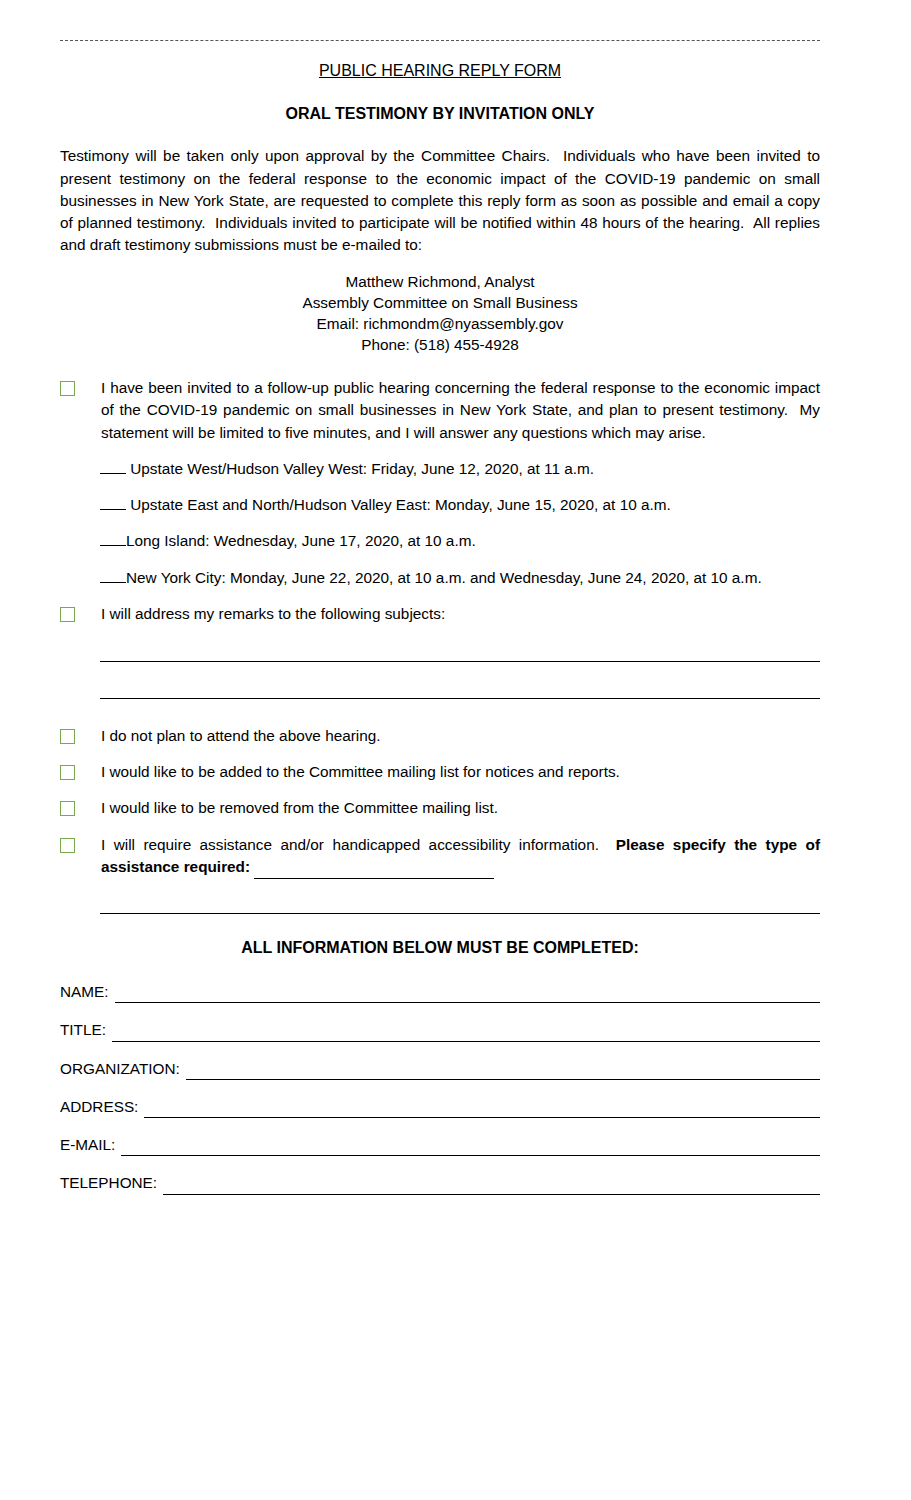PUBLIC HEARING REPLY FORM
ORAL TESTIMONY BY INVITATION ONLY
Testimony will be taken only upon approval by the Committee Chairs. Individuals who have been invited to present testimony on the federal response to the economic impact of the COVID-19 pandemic on small businesses in New York State, are requested to complete this reply form as soon as possible and email a copy of planned testimony. Individuals invited to participate will be notified within 48 hours of the hearing. All replies and draft testimony submissions must be e-mailed to:
Matthew Richmond, Analyst
Assembly Committee on Small Business
Email: richmondm@nyassembly.gov
Phone: (518) 455-4928
I have been invited to a follow-up public hearing concerning the federal response to the economic impact of the COVID-19 pandemic on small businesses in New York State, and plan to present testimony. My statement will be limited to five minutes, and I will answer any questions which may arise.
Upstate West/Hudson Valley West: Friday, June 12, 2020, at 11 a.m.
Upstate East and North/Hudson Valley East: Monday, June 15, 2020, at 10 a.m.
Long Island: Wednesday, June 17, 2020, at 10 a.m.
New York City: Monday, June 22, 2020, at 10 a.m. and Wednesday, June 24, 2020, at 10 a.m.
I will address my remarks to the following subjects:
I do not plan to attend the above hearing.
I would like to be added to the Committee mailing list for notices and reports.
I would like to be removed from the Committee mailing list.
I will require assistance and/or handicapped accessibility information. Please specify the type of assistance required:
ALL INFORMATION BELOW MUST BE COMPLETED:
NAME:
TITLE:
ORGANIZATION:
ADDRESS:
E-MAIL:
TELEPHONE: